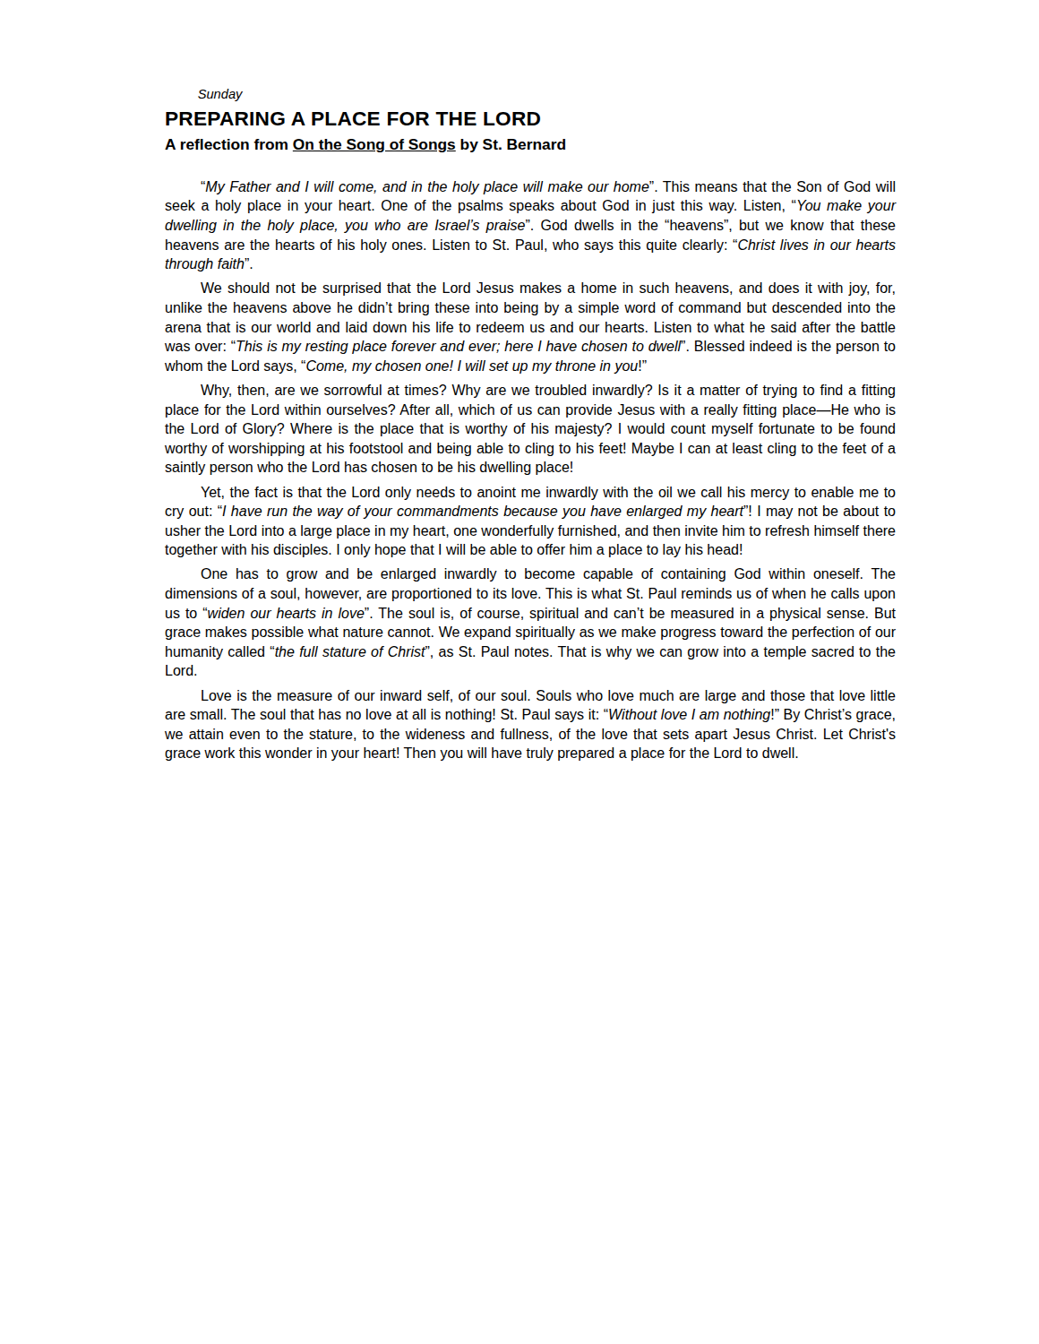Sunday
PREPARING A PLACE FOR THE LORD
A reflection from On the Song of Songs by St. Bernard
“My Father and I will come, and in the holy place will make our home”. This means that the Son of God will seek a holy place in your heart. One of the psalms speaks about God in just this way. Listen, “You make your dwelling in the holy place, you who are Israel’s praise”. God dwells in the “heavens”, but we know that these heavens are the hearts of his holy ones. Listen to St. Paul, who says this quite clearly: “Christ lives in our hearts through faith”.
We should not be surprised that the Lord Jesus makes a home in such heavens, and does it with joy, for, unlike the heavens above he didn’t bring these into being by a simple word of command but descended into the arena that is our world and laid down his life to redeem us and our hearts. Listen to what he said after the battle was over: “This is my resting place forever and ever; here I have chosen to dwell”. Blessed indeed is the person to whom the Lord says, “Come, my chosen one! I will set up my throne in you!”
Why, then, are we sorrowful at times? Why are we troubled inwardly? Is it a matter of trying to find a fitting place for the Lord within ourselves? After all, which of us can provide Jesus with a really fitting place—He who is the Lord of Glory? Where is the place that is worthy of his majesty? I would count myself fortunate to be found worthy of worshipping at his footstool and being able to cling to his feet! Maybe I can at least cling to the feet of a saintly person who the Lord has chosen to be his dwelling place!
Yet, the fact is that the Lord only needs to anoint me inwardly with the oil we call his mercy to enable me to cry out: “I have run the way of your commandments because you have enlarged my heart”! I may not be about to usher the Lord into a large place in my heart, one wonderfully furnished, and then invite him to refresh himself there together with his disciples. I only hope that I will be able to offer him a place to lay his head!
One has to grow and be enlarged inwardly to become capable of containing God within oneself. The dimensions of a soul, however, are proportioned to its love. This is what St. Paul reminds us of when he calls upon us to “widen our hearts in love”. The soul is, of course, spiritual and can’t be measured in a physical sense. But grace makes possible what nature cannot. We expand spiritually as we make progress toward the perfection of our humanity called “the full stature of Christ”, as St. Paul notes. That is why we can grow into a temple sacred to the Lord.
Love is the measure of our inward self, of our soul. Souls who love much are large and those that love little are small. The soul that has no love at all is nothing! St. Paul says it: “Without love I am nothing!” By Christ’s grace, we attain even to the stature, to the wideness and fullness, of the love that sets apart Jesus Christ. Let Christ's grace work this wonder in your heart! Then you will have truly prepared a place for the Lord to dwell.